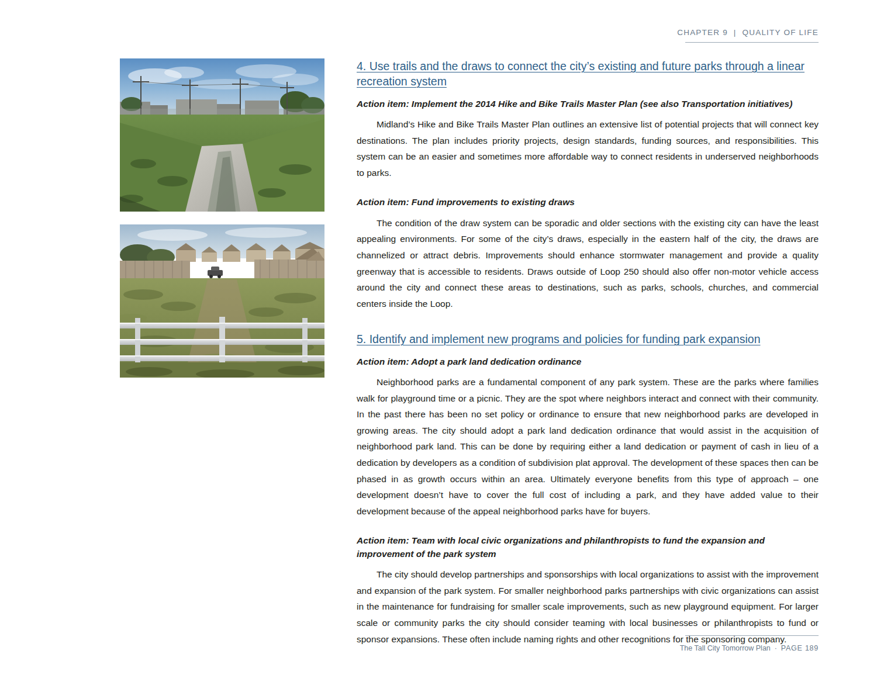CHAPTER 9 | QUALITY OF LIFE
4. Use trails and the draws to connect the city’s existing and future parks through a linear recreation system
Action item: Implement the 2014 Hike and Bike Trails Master Plan (see also Transportation initiatives)
Midland’s Hike and Bike Trails Master Plan outlines an extensive list of potential projects that will connect key destinations. The plan includes priority projects, design standards, funding sources, and responsibilities. This system can be an easier and sometimes more affordable way to connect residents in underserved neighborhoods to parks.
Action item: Fund improvements to existing draws
The condition of the draw system can be sporadic and older sections with the existing city can have the least appealing environments. For some of the city’s draws, especially in the eastern half of the city, the draws are channelized or attract debris. Improvements should enhance stormwater management and provide a quality greenway that is accessible to residents. Draws outside of Loop 250 should also offer non-motor vehicle access around the city and connect these areas to destinations, such as parks, schools, churches, and commercial centers inside the Loop.
5. Identify and implement new programs and policies for funding park expansion
Action item: Adopt a park land dedication ordinance
Neighborhood parks are a fundamental component of any park system. These are the parks where families walk for playground time or a picnic. They are the spot where neighbors interact and connect with their community. In the past there has been no set policy or ordinance to ensure that new neighborhood parks are developed in growing areas. The city should adopt a park land dedication ordinance that would assist in the acquisition of neighborhood park land. This can be done by requiring either a land dedication or payment of cash in lieu of a dedication by developers as a condition of subdivision plat approval. The development of these spaces then can be phased in as growth occurs within an area. Ultimately everyone benefits from this type of approach – one development doesn’t have to cover the full cost of including a park, and they have added value to their development because of the appeal neighborhood parks have for buyers.
Action item: Team with local civic organizations and philanthropists to fund the expansion and improvement of the park system
The city should develop partnerships and sponsorships with local organizations to assist with the improvement and expansion of the park system. For smaller neighborhood parks partnerships with civic organizations can assist in the maintenance for fundraising for smaller scale improvements, such as new playground equipment. For larger scale or community parks the city should consider teaming with local businesses or philanthropists to fund or sponsor expansions. These often include naming rights and other recognitions for the sponsoring company.
The Tall City Tomorrow Plan · PAGE 189